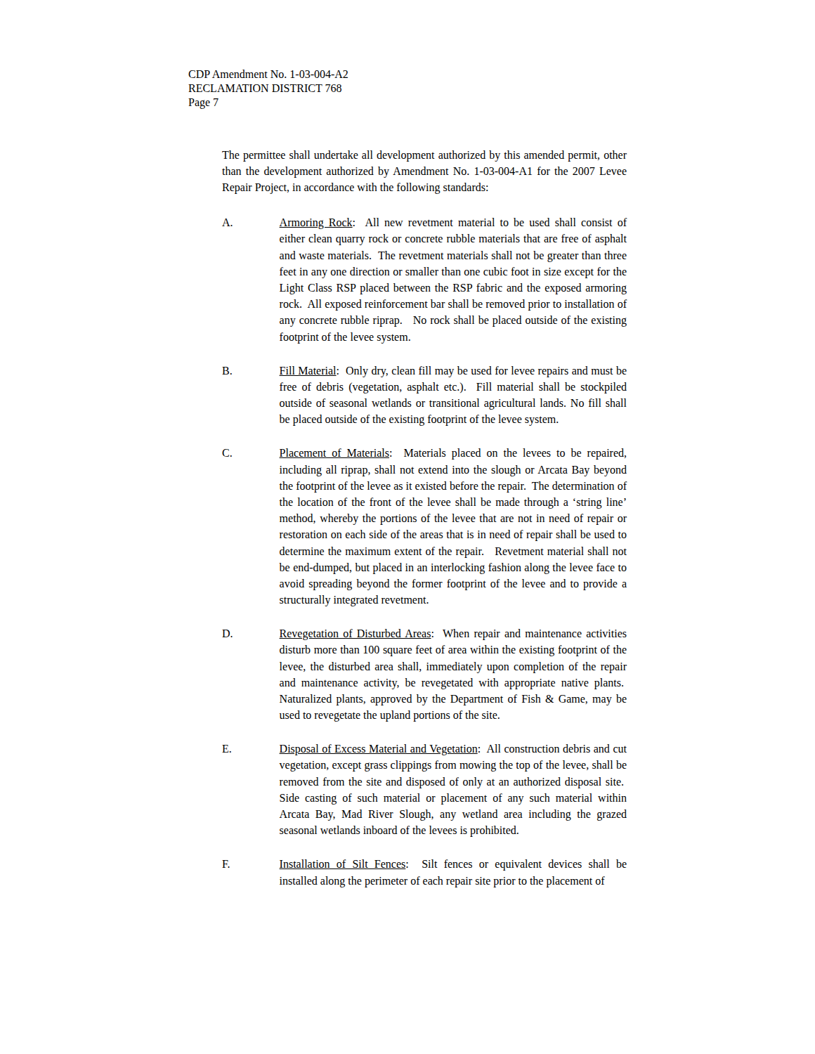CDP Amendment No. 1-03-004-A2
RECLAMATION DISTRICT 768
Page 7
The permittee shall undertake all development authorized by this amended permit, other than the development authorized by Amendment No. 1-03-004-A1 for the 2007 Levee Repair Project, in accordance with the following standards:
A. Armoring Rock: All new revetment material to be used shall consist of either clean quarry rock or concrete rubble materials that are free of asphalt and waste materials. The revetment materials shall not be greater than three feet in any one direction or smaller than one cubic foot in size except for the Light Class RSP placed between the RSP fabric and the exposed armoring rock. All exposed reinforcement bar shall be removed prior to installation of any concrete rubble riprap. No rock shall be placed outside of the existing footprint of the levee system.
B. Fill Material: Only dry, clean fill may be used for levee repairs and must be free of debris (vegetation, asphalt etc.). Fill material shall be stockpiled outside of seasonal wetlands or transitional agricultural lands. No fill shall be placed outside of the existing footprint of the levee system.
C. Placement of Materials: Materials placed on the levees to be repaired, including all riprap, shall not extend into the slough or Arcata Bay beyond the footprint of the levee as it existed before the repair. The determination of the location of the front of the levee shall be made through a ‘string line’ method, whereby the portions of the levee that are not in need of repair or restoration on each side of the areas that is in need of repair shall be used to determine the maximum extent of the repair. Revetment material shall not be end-dumped, but placed in an interlocking fashion along the levee face to avoid spreading beyond the former footprint of the levee and to provide a structurally integrated revetment.
D. Revegetation of Disturbed Areas: When repair and maintenance activities disturb more than 100 square feet of area within the existing footprint of the levee, the disturbed area shall, immediately upon completion of the repair and maintenance activity, be revegetated with appropriate native plants. Naturalized plants, approved by the Department of Fish & Game, may be used to revegetate the upland portions of the site.
E. Disposal of Excess Material and Vegetation: All construction debris and cut vegetation, except grass clippings from mowing the top of the levee, shall be removed from the site and disposed of only at an authorized disposal site. Side casting of such material or placement of any such material within Arcata Bay, Mad River Slough, any wetland area including the grazed seasonal wetlands inboard of the levees is prohibited.
F. Installation of Silt Fences: Silt fences or equivalent devices shall be installed along the perimeter of each repair site prior to the placement of